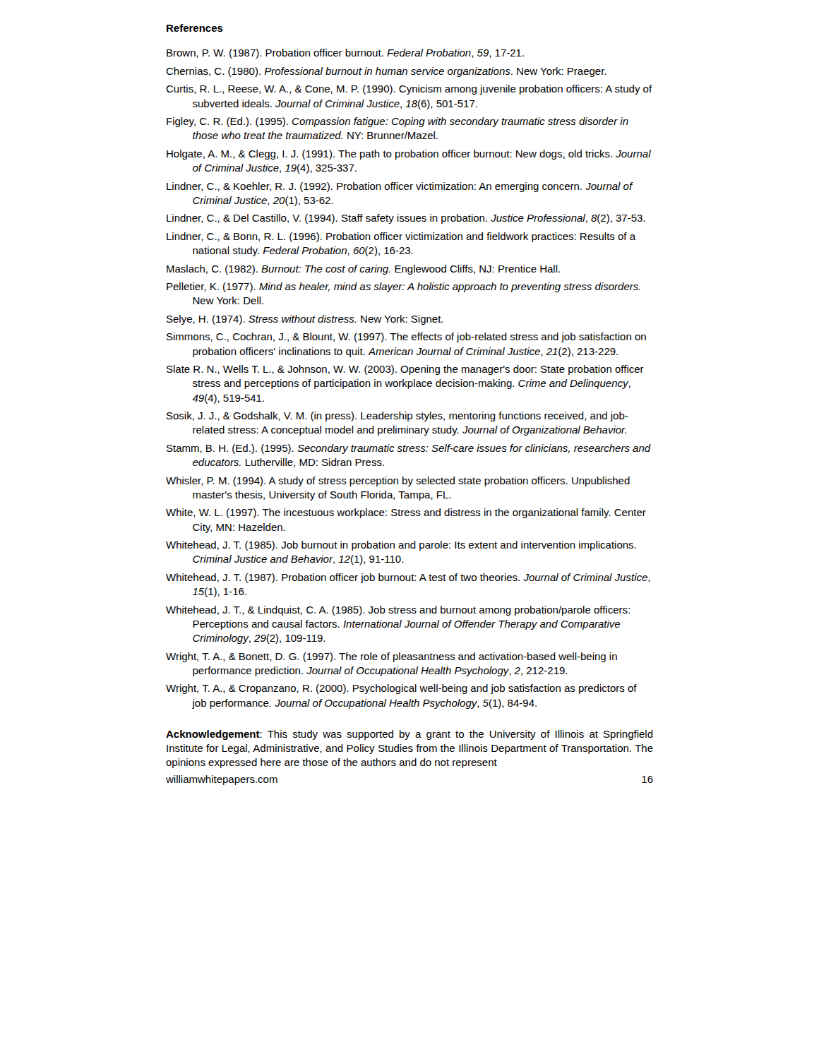References
Brown, P. W. (1987). Probation officer burnout. Federal Probation, 59, 17-21.
Chernias, C. (1980). Professional burnout in human service organizations. New York: Praeger.
Curtis, R. L., Reese, W. A., & Cone, M. P. (1990). Cynicism among juvenile probation officers: A study of subverted ideals. Journal of Criminal Justice, 18(6), 501-517.
Figley, C. R. (Ed.). (1995). Compassion fatigue: Coping with secondary traumatic stress disorder in those who treat the traumatized. NY: Brunner/Mazel.
Holgate, A. M., & Clegg, I. J. (1991). The path to probation officer burnout: New dogs, old tricks. Journal of Criminal Justice, 19(4), 325-337.
Lindner, C., & Koehler, R. J. (1992). Probation officer victimization: An emerging concern. Journal of Criminal Justice, 20(1), 53-62.
Lindner, C., & Del Castillo, V. (1994). Staff safety issues in probation. Justice Professional, 8(2), 37-53.
Lindner, C., & Bonn, R. L. (1996). Probation officer victimization and fieldwork practices: Results of a national study. Federal Probation, 60(2), 16-23.
Maslach, C. (1982). Burnout: The cost of caring. Englewood Cliffs, NJ: Prentice Hall.
Pelletier, K. (1977). Mind as healer, mind as slayer: A holistic approach to preventing stress disorders. New York: Dell.
Selye, H. (1974). Stress without distress. New York: Signet.
Simmons, C., Cochran, J., & Blount, W. (1997). The effects of job-related stress and job satisfaction on probation officers' inclinations to quit. American Journal of Criminal Justice, 21(2), 213-229.
Slate R. N., Wells T. L., & Johnson, W. W. (2003). Opening the manager's door: State probation officer stress and perceptions of participation in workplace decision-making. Crime and Delinquency, 49(4), 519-541.
Sosik, J. J., & Godshalk, V. M. (in press). Leadership styles, mentoring functions received, and job-related stress: A conceptual model and preliminary study. Journal of Organizational Behavior.
Stamm, B. H. (Ed.). (1995). Secondary traumatic stress: Self-care issues for clinicians, researchers and educators. Lutherville, MD: Sidran Press.
Whisler, P. M. (1994). A study of stress perception by selected state probation officers. Unpublished master's thesis, University of South Florida, Tampa, FL.
White, W. L. (1997). The incestuous workplace: Stress and distress in the organizational family. Center City, MN: Hazelden.
Whitehead, J. T. (1985). Job burnout in probation and parole: Its extent and intervention implications. Criminal Justice and Behavior, 12(1), 91-110.
Whitehead, J. T. (1987). Probation officer job burnout: A test of two theories. Journal of Criminal Justice, 15(1), 1-16.
Whitehead, J. T., & Lindquist, C. A. (1985). Job stress and burnout among probation/parole officers: Perceptions and causal factors. International Journal of Offender Therapy and Comparative Criminology, 29(2), 109-119.
Wright, T. A., & Bonett, D. G. (1997). The role of pleasantness and activation-based well-being in performance prediction. Journal of Occupational Health Psychology, 2, 212-219.
Wright, T. A., & Cropanzano, R. (2000). Psychological well-being and job satisfaction as predictors of job performance. Journal of Occupational Health Psychology, 5(1), 84-94.
Acknowledgement: This study was supported by a grant to the University of Illinois at Springfield Institute for Legal, Administrative, and Policy Studies from the Illinois Department of Transportation. The opinions expressed here are those of the authors and do not represent
williamwhitepapers.com 16